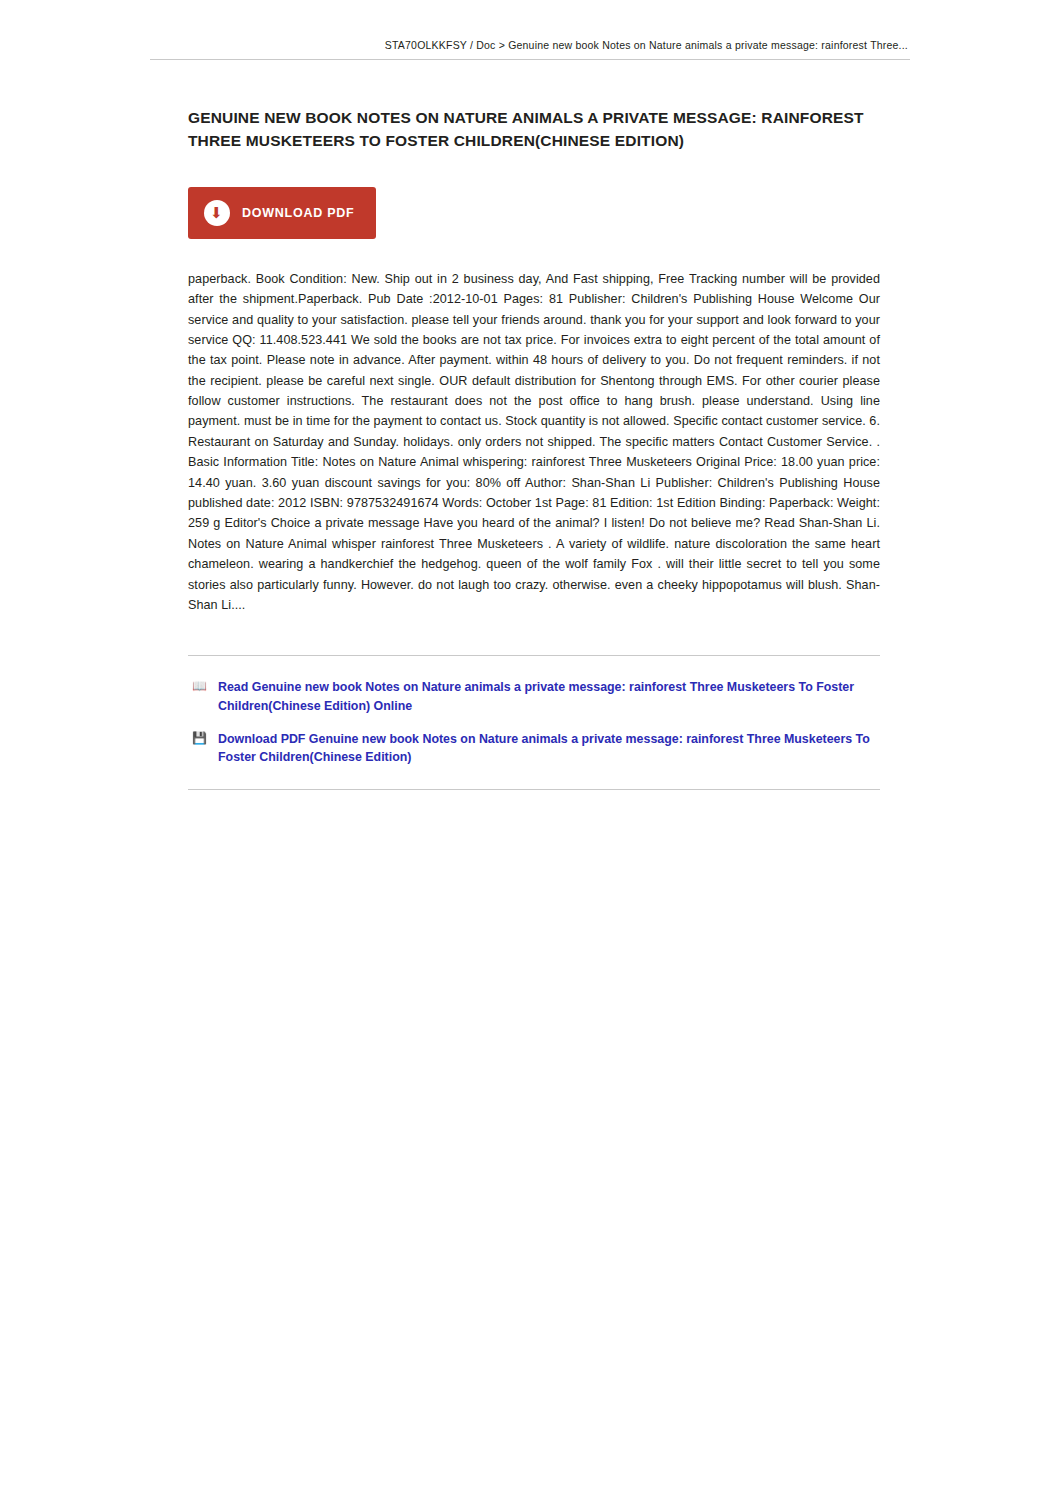STA70OLKKFSY / Doc > Genuine new book Notes on Nature animals a private message: rainforest Three...
Genuine new book Notes on Nature animals a private message: rainforest Three Musketeers To Foster Children(Chinese Edition)
⬇DOWNLOAD PDF
paperback. Book Condition: New. Ship out in 2 business day, And Fast shipping, Free Tracking number will be provided after the shipment.Paperback. Pub Date :2012-10-01 Pages: 81 Publisher: Children's Publishing House Welcome Our service and quality to your satisfaction. please tell your friends around. thank you for your support and look forward to your service QQ: 11.408.523.441 We sold the books are not tax price. For invoices extra to eight percent of the total amount of the tax point. Please note in advance. After payment. within 48 hours of delivery to you. Do not frequent reminders. if not the recipient. please be careful next single. OUR default distribution for Shentong through EMS. For other courier please follow customer instructions. The restaurant does not the post office to hang brush. please understand. Using line payment. must be in time for the payment to contact us. Stock quantity is not allowed. Specific contact customer service. 6. Restaurant on Saturday and Sunday. holidays. only orders not shipped. The specific matters Contact Customer Service. . Basic Information Title: Notes on Nature Animal whispering: rainforest Three Musketeers Original Price: 18.00 yuan price: 14.40 yuan. 3.60 yuan discount savings for you: 80% off Author: Shan-Shan Li Publisher: Children's Publishing House published date: 2012 ISBN: 9787532491674 Words: October 1st Page: 81 Edition: 1st Edition Binding: Paperback: Weight: 259 g Editor's Choice a private message Have you heard of the animal? I listen! Do not believe me? Read Shan-Shan Li. Notes on Nature Animal whisper rainforest Three Musketeers . A variety of wildlife. nature discoloration the same heart chameleon. wearing a handkerchief the hedgehog. queen of the wolf family Fox . will their little secret to tell you some stories also particularly funny. However. do not laugh too crazy. otherwise. even a cheeky hippopotamus will blush. Shan-Shan Li....
📖Read Genuine new book Notes on Nature animals a private message: rainforest Three Musketeers To Foster Children(Chinese Edition) Online
💾Download PDF Genuine new book Notes on Nature animals a private message: rainforest Three Musketeers To Foster Children(Chinese Edition)